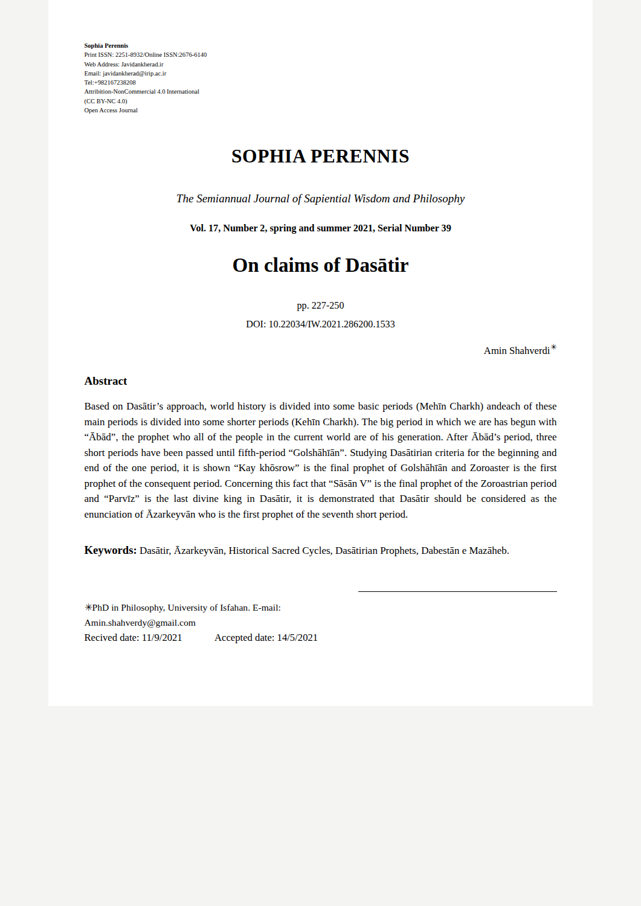Sophia Perennis
Print ISSN: 2251-8932/Online ISSN:2676-6140
Web Address: Javidankherad.ir
Email: javidankherad@irip.ac.ir
Tel:+982167238208
Attribition-NonCommercial 4.0 International
(CC BY-NC 4.0)
Open Access Journal
SOPHIA PERENNIS
The Semiannual Journal of Sapiential Wisdom and Philosophy
Vol. 17, Number 2, spring and summer 2021, Serial Number 39
On claims of Dasātir
pp. 227-250
DOI: 10.22034/IW.2021.286200.1533
Amin Shahverdi✳
Abstract
Based on Dasātir’s approach, world history is divided into some basic periods (Mehīn Charkh) andeach of these main periods is divided into some shorter periods (Kehīn Charkh). The big period in which we are has begun with “Ābād”, the prophet who all of the people in the current world are of his generation. After Ābād’s period, three short periods have been passed until fifth-period “Golshāhīān”. Studying Dasātirian criteria for the beginning and end of the one period, it is shown “Kay khōsrow” is the final prophet of Golshāhīān and Zoroaster is the first prophet of the consequent period. Concerning this fact that “Sāsān V” is the final prophet of the Zoroastrian period and “Parvīz” is the last divine king in Dasātir, it is demonstrated that Dasātir should be considered as the enunciation of Āzarkeyvān who is the first prophet of the seventh short period.
Keywords: Dasātir, Āzarkeyvān, Historical Sacred Cycles, Dasātirian Prophets, Dabestān e Mazāheb.
✳PhD in Philosophy, University of Isfahan. E-mail: Amin.shahverdy@gmail.com
Recived date: 11/9/2021 Accepted date: 14/5/2021